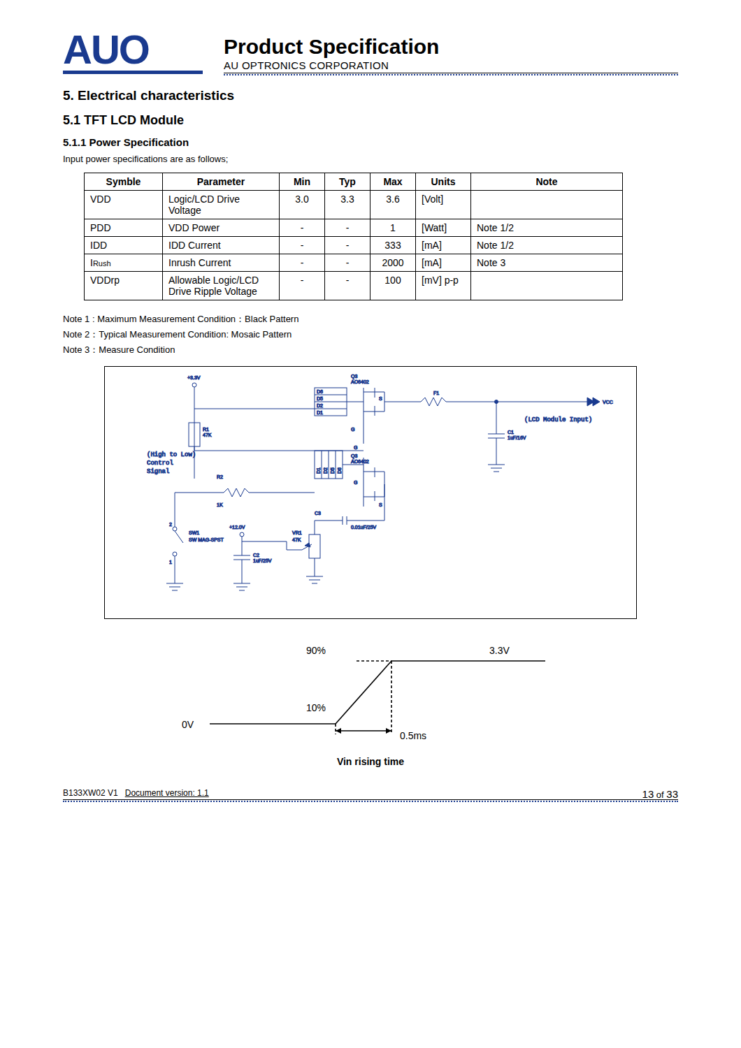AUO
Product Specification
AU OPTRONICS CORPORATION
5. Electrical characteristics
5.1 TFT LCD Module
5.1.1 Power Specification
Input power specifications are as follows;
| Symble | Parameter | Min | Typ | Max | Units | Note |
| --- | --- | --- | --- | --- | --- | --- |
| VDD | Logic/LCD Drive Voltage | 3.0 | 3.3 | 3.6 | [Volt] | |
| PDD | VDD Power | - | - | 1 | [Watt] | Note 1/2 |
| IDD | IDD Current | - | - | 333 | [mA] | Note 1/2 |
| I Rush | Inrush Current | - | - | 2000 | [mA] | Note 3 |
| VDDrp | Allowable Logic/LCD Drive Ripple Voltage | - | - | 100 | [mV] p-p | |
Note 1 : Maximum Measurement Condition：Black Pattern
Note 2：Typical Measurement Condition: Mosaic Pattern
Note 3：Measure Condition
+3.3V D6 D5 D2 D1 Q3 AO6402 S G F1 VCC (LCD Module Input) C1 1uF/16V R1 47K G (High to Low) Control Signal R2 1K D1 D2 D5 D6 Q3 AO6402 G S C3 0.01uF/25V VR1 47K SW1 SW MAG-SPST 2 1 +12.0V C2 1uF/25V
90% 10% 0V 3.3V 0.5ms
Vin rising time
B133XW02 V1 Document version: 1.1
13 of 33